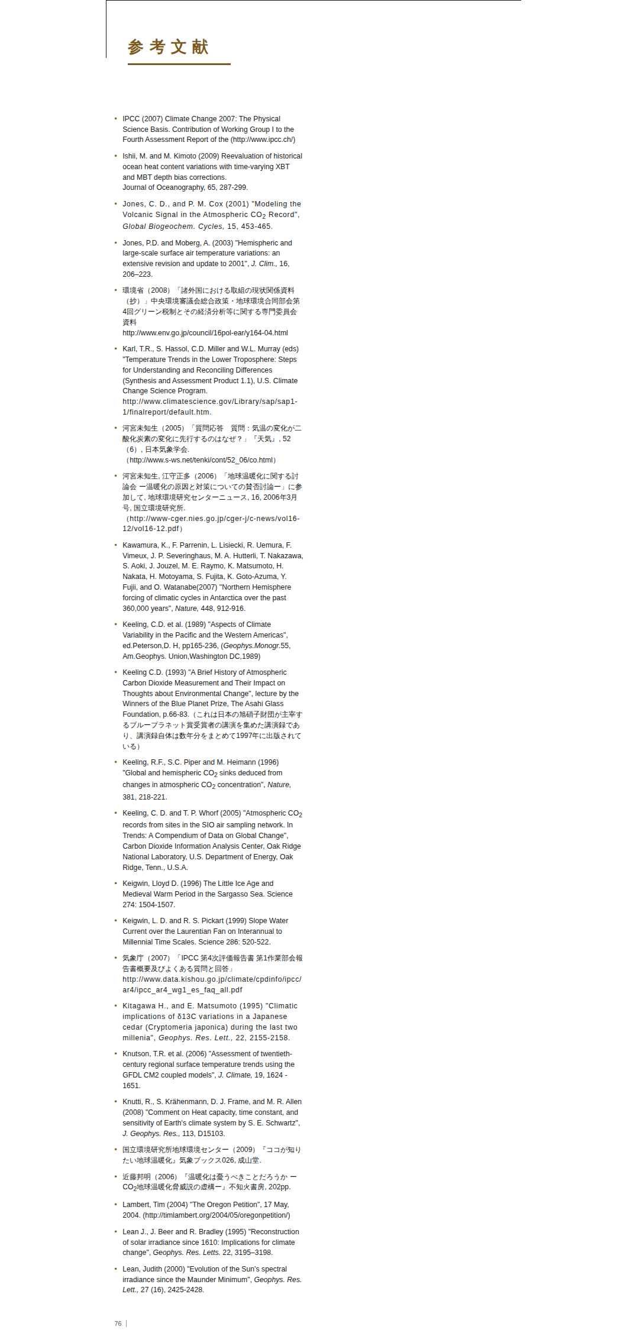参考文献
IPCC (2007) Climate Change 2007: The Physical Science Basis. Contribution of Working Group I to the Fourth Assessment Report of the (http://www.ipcc.ch/)
Ishii, M. and M. Kimoto (2009) Reevaluation of historical ocean heat content variations with time-varying XBT and MBT depth bias corrections.
Journal of Oceanography, 65, 287-299.
Jones, C. D., and P. M. Cox (2001) "Modeling the Volcanic Signal in the Atmospheric CO2 Record", Global Biogeochem. Cycles, 15, 453-465.
Jones, P.D. and Moberg, A. (2003) "Hemispheric and large-scale surface air temperature variations: an extensive revision and update to 2001", J. Clim., 16, 206–223.
環境省（2008）「諸外国における取組の現状関係資料（抄）」中央環境審議会総合政策・地球環境合同部会第4回グリーン税制とその経済分析等に関する専門委員会資料
http://www.env.go.jp/council/16pol-ear/y164-04.html
Karl, T.R., S. Hassol, C.D. Miller and W.L. Murray (eds) "Temperature Trends in the Lower Troposphere: Steps for Understanding and Reconciling Differences (Synthesis and Assessment Product 1.1), U.S. Climate Change Science Program.
http://www.climatescience.gov/Library/sap/sap1-1/finalreport/default.htm.
河宮未知生（2005）「質問応答　質問：気温の変化が二酸化炭素の変化に先行するのはなぜ？」『天気』, 52（6）, 日本気象学会.
（http://www.s-ws.net/tenki/cont/52_06/co.html）
河宮未知生, 江守正多（2006）「地球温暖化に関する討論会 ー温暖化の原因と対策についての賛否討論ー」に参加して, 地球環境研究センターニュース, 16, 2006年3月号, 国立環境研究所.
（http://www-cger.nies.go.jp/cger-j/c-news/vol16-12/vol16-12.pdf）
Kawamura, K., F. Parrenin, L. Lisiecki, R. Uemura, F. Vimeux, J. P. Severinghaus, M. A. Hutterli, T. Nakazawa, S. Aoki, J. Jouzel, M. E. Raymo, K. Matsumoto, H. Nakata, H. Motoyama, S. Fujita, K. Goto-Azuma, Y. Fujii, and O. Watanabe(2007) "Northern Hemisphere forcing of climatic cycles in Antarctica over the past 360,000 years", Nature, 448, 912-916.
Keeling, C.D. et al. (1989) "Aspects of Climate Variability in the Pacific and the Western Americas", ed.Peterson,D. H, pp165-236, (Geophys.Monogr. 55, Am.Geophys. Union,Washington DC,1989)
Keeling C.D. (1993) "A Brief History of Atmospheric Carbon Dioxide Measurement and Their Impact on Thoughts about Environmental Change", lecture by the Winners of the Blue Planet Prize, The Asahi Glass Foundation, p.66-83.（これは日本の旭硝子財団が主宰するブループラネット賞受賞者の講演を集めた講演録であり、講演録自体は数年分をまとめて1997年に出版されている）
Keeling, R.F., S.C. Piper and M. Heimann (1996) "Global and hemispheric CO2 sinks deduced from changes in atmospheric CO2 concentration", Nature, 381, 218-221.
Keeling, C. D. and T. P. Whorf (2005) "Atmospheric CO2 records from sites in the SIO air sampling network. In Trends: A Compendium of Data on Global Change", Carbon Dioxide Information Analysis Center, Oak Ridge National Laboratory, U.S. Department of Energy, Oak Ridge, Tenn., U.S.A.
Keigwin, Lloyd D. (1996) The Little Ice Age and Medieval Warm Period in the Sargasso Sea. Science 274: 1504-1507.
Keigwin, L. D. and R. S. Pickart (1999) Slope Water Current over the Laurentian Fan on Interannual to Millennial Time Scales. Science 286: 520-522.
気象庁（2007）「IPCC 第4次評価報告書 第1作業部会報告書概要及びよくある質問と回答」
http://www.data.kishou.go.jp/climate/cpdinfo/ipcc/ar4/ipcc_ar4_wg1_es_faq_all.pdf
Kitagawa H., and E. Matsumoto (1995) "Climatic implications of δ13C variations in a Japanese cedar (Cryptomeria japonica) during the last two millenia", Geophys. Res. Lett., 22, 2155-2158.
Knutson, T.R. et al. (2006) "Assessment of twentieth-century regional surface temperature trends using the GFDL CM2 coupled models", J. Climate, 19, 1624 - 1651.
Knutti, R., S. Krähenmann, D. J. Frame, and M. R. Allen (2008) "Comment on Heat capacity, time constant, and sensitivity of Earth's climate system by S. E. Schwartz", J. Geophys. Res., 113, D15103.
国立環境研究所地球環境センター（2009）『ココが知りたい地球温暖化』気象ブックス026, 成山堂.
近藤邦明（2006）『温暖化は憂うべきことだろうか ーCO2地球温暖化脅威説の虚構ー』不知火書房, 202pp.
Lambert, Tim (2004) "The Oregon Petition", 17 May, 2004. (http://timlambert.org/2004/05/oregonpetition/)
Lean J., J. Beer and R. Bradley (1995) "Reconstruction of solar irradiance since 1610: Implications for climate change", Geophys. Res. Letts. 22, 3195–3198.
Lean, Judith (2000) "Evolution of the Sun's spectral irradiance since the Maunder Minimum", Geophys. Res. Lett., 27 (16), 2425-2428.
76